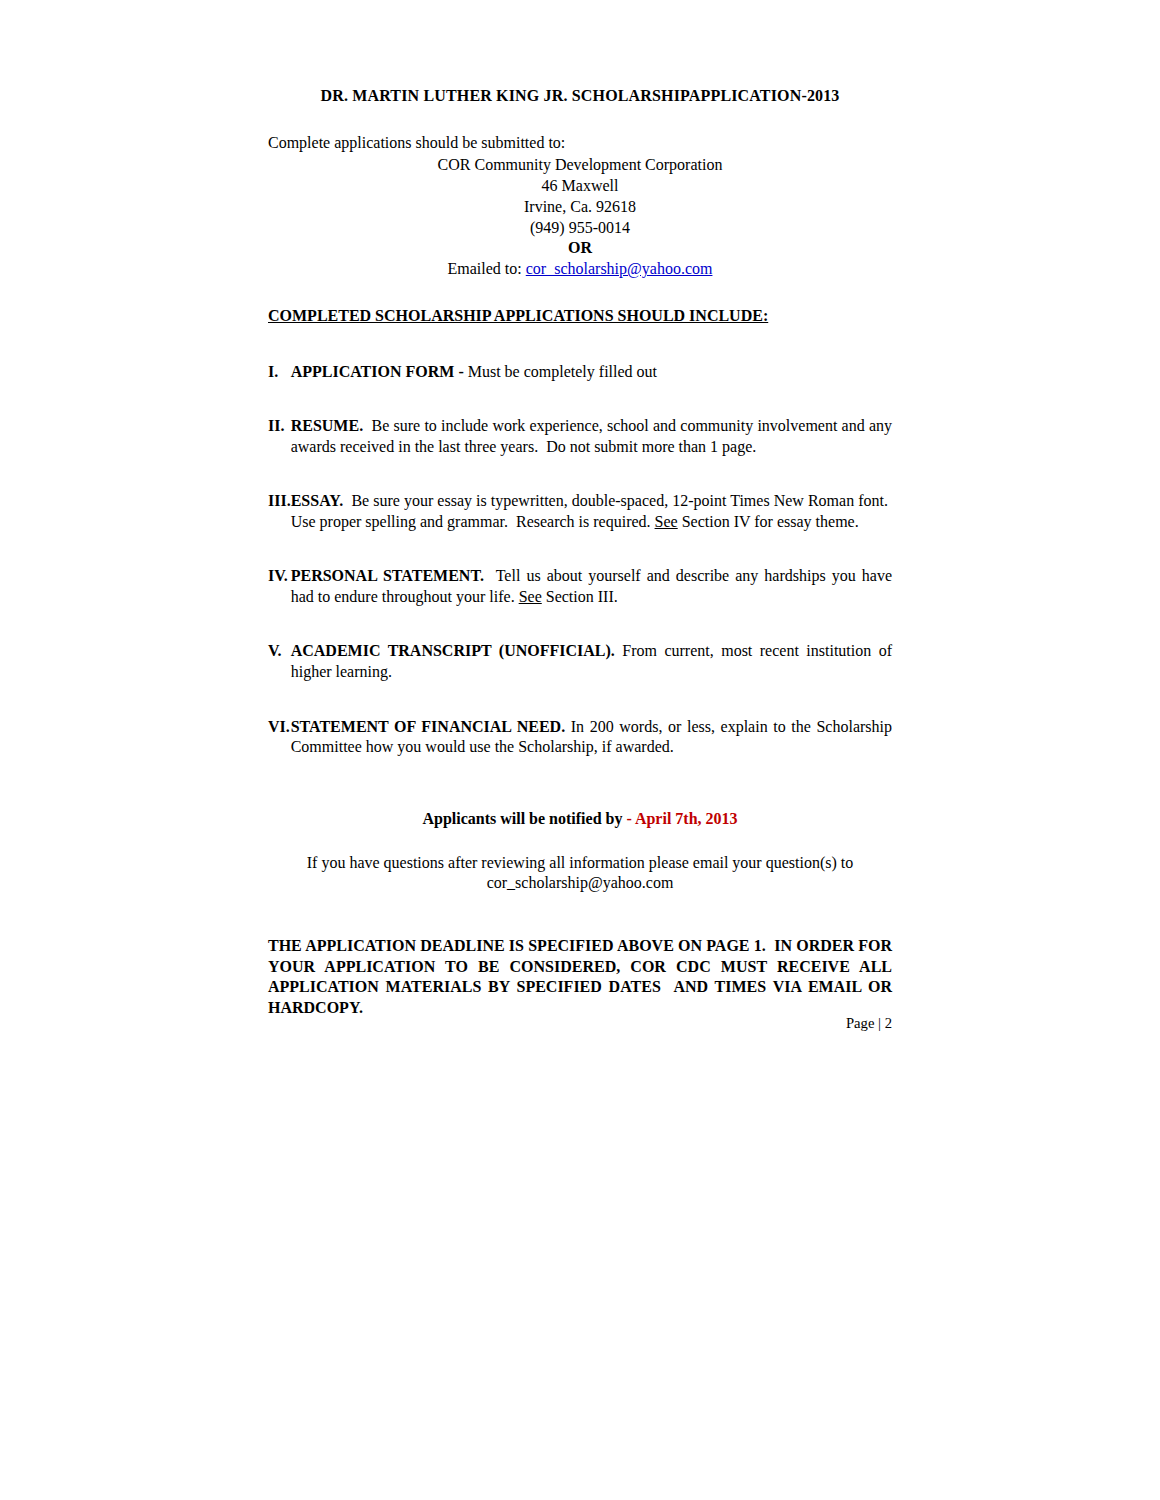DR. MARTIN LUTHER KING JR. SCHOLARSHIPAPPLICATION-2013
Complete applications should be submitted to:
COR Community Development Corporation
46 Maxwell
Irvine, Ca. 92618
(949) 955-0014
OR
Emailed to: cor_scholarship@yahoo.com
COMPLETED SCHOLARSHIP APPLICATIONS SHOULD INCLUDE:
| I. | APPLICATION FORM - Must be completely filled out |
| II. | RESUME. Be sure to include work experience, school and community involvement and any awards received in the last three years. Do not submit more than 1 page. |
| III. | ESSAY. Be sure your essay is typewritten, double-spaced, 12-point Times New Roman font. Use proper spelling and grammar. Research is required. See Section IV for essay theme. |
| IV. | PERSONAL STATEMENT. Tell us about yourself and describe any hardships you have had to endure throughout your life. See Section III. |
| V. | ACADEMIC TRANSCRIPT (UNOFFICIAL). From current, most recent institution of higher learning. |
| VI. | STATEMENT OF FINANCIAL NEED. In 200 words, or less, explain to the Scholarship Committee how you would use the Scholarship, if awarded. |
Applicants will be notified by - April 7th, 2013
If you have questions after reviewing all information please email your question(s) to cor_scholarship@yahoo.com
THE APPLICATION DEADLINE IS SPECIFIED ABOVE ON PAGE 1. IN ORDER FOR YOUR APPLICATION TO BE CONSIDERED, COR CDC MUST RECEIVE ALL APPLICATION MATERIALS BY SPECIFIED DATES AND TIMES VIA EMAIL OR HARDCOPY.
Page | 2